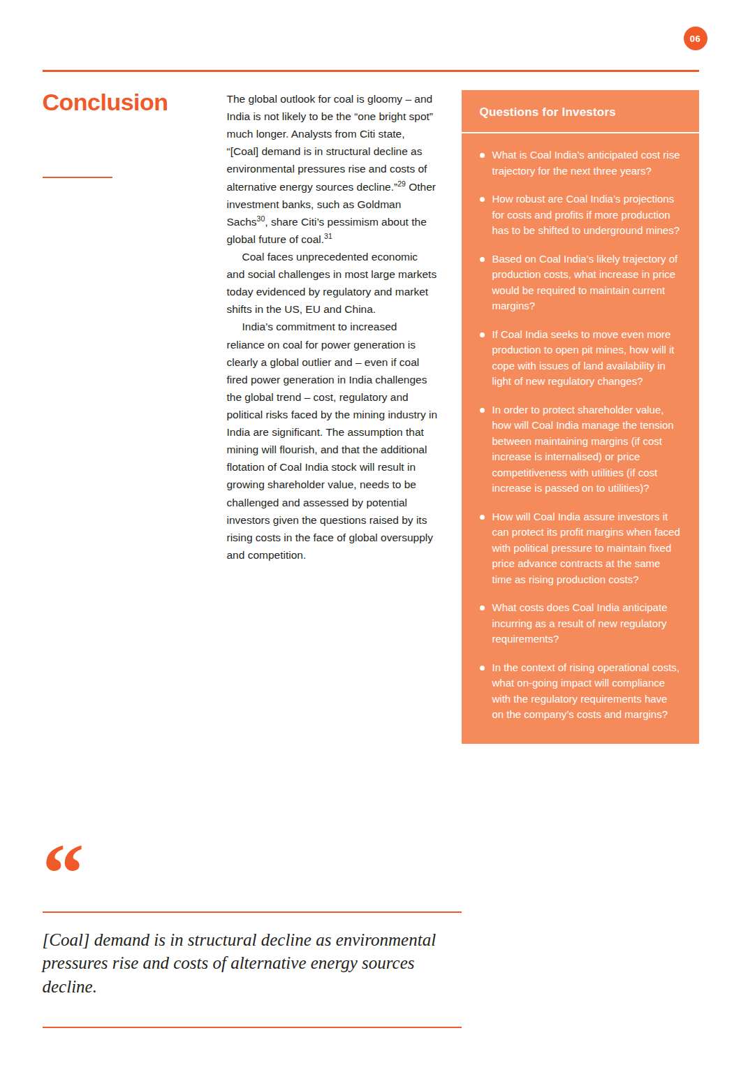06
Conclusion
The global outlook for coal is gloomy – and India is not likely to be the “one bright spot” much longer. Analysts from Citi state, “[Coal] demand is in structural decline as environmental pressures rise and costs of alternative energy sources decline.”29 Other investment banks, such as Goldman Sachs30, share Citi’s pessimism about the global future of coal.31
Coal faces unprecedented economic and social challenges in most large markets today evidenced by regulatory and market shifts in the US, EU and China.
India’s commitment to increased reliance on coal for power generation is clearly a global outlier and – even if coal fired power generation in India challenges the global trend – cost, regulatory and political risks faced by the mining industry in India are significant. The assumption that mining will flourish, and that the additional flotation of Coal India stock will result in growing shareholder value, needs to be challenged and assessed by potential investors given the questions raised by its rising costs in the face of global oversupply and competition.
Questions for Investors
What is Coal India’s anticipated cost rise trajectory for the next three years?
How robust are Coal India’s projections for costs and profits if more production has to be shifted to underground mines?
Based on Coal India’s likely trajectory of production costs, what increase in price would be required to maintain current margins?
If Coal India seeks to move even more production to open pit mines, how will it cope with issues of land availability in light of new regulatory changes?
In order to protect shareholder value, how will Coal India manage the tension between maintaining margins (if cost increase is internalised) or price competitiveness with utilities (if cost increase is passed on to utilities)?
How will Coal India assure investors it can protect its profit margins when faced with political pressure to maintain fixed price advance contracts at the same time as rising production costs?
What costs does Coal India anticipate incurring as a result of new regulatory requirements?
In the context of rising operational costs, what on-going impact will compliance with the regulatory requirements have on the company’s costs and margins?
“
[Coal] demand is in structural decline as environmental pressures rise and costs of alternative energy sources decline.